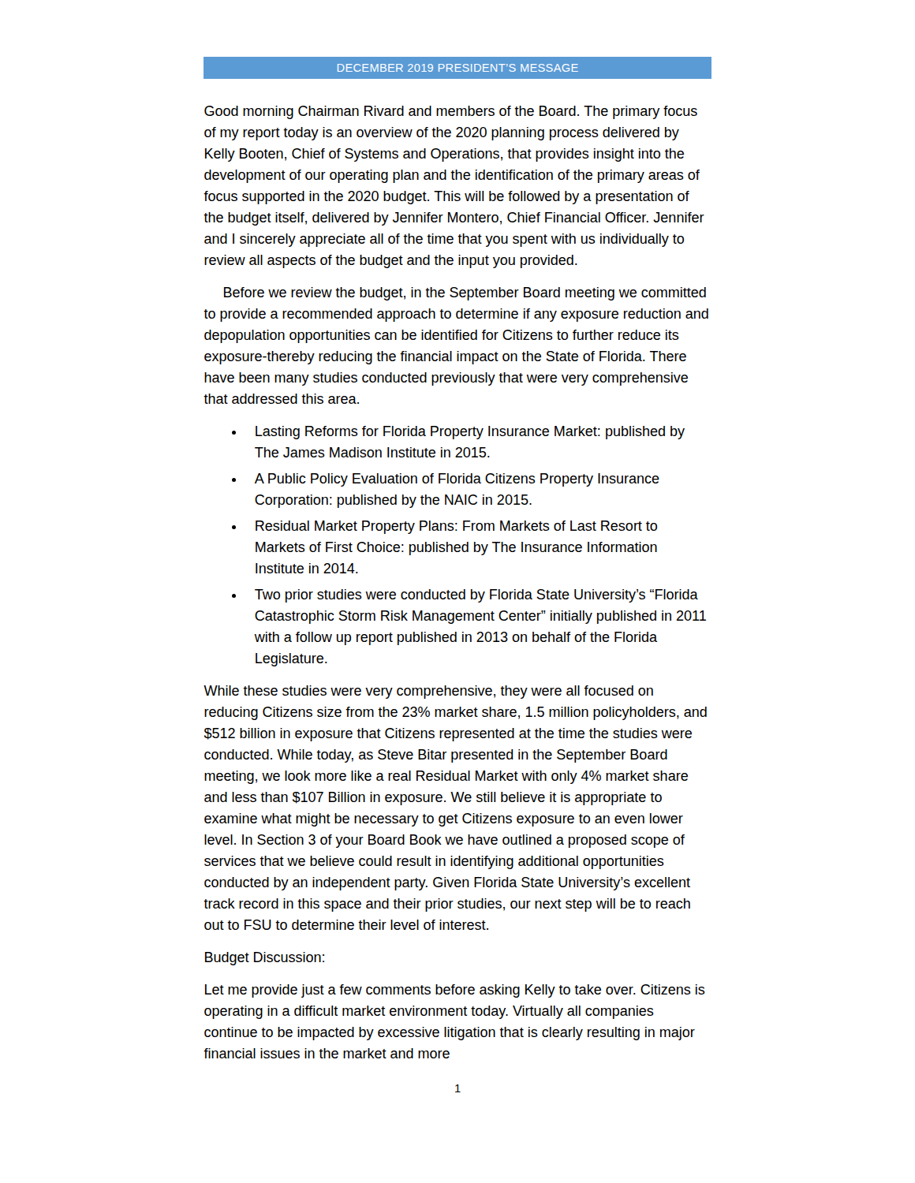DECEMBER 2019 PRESIDENT’S MESSAGE
Good morning Chairman Rivard and members of the Board. The primary focus of my report today is an overview of the 2020 planning process delivered by Kelly Booten, Chief of Systems and Operations, that provides insight into the development of our operating plan and the identification of the primary areas of focus supported in the 2020 budget. This will be followed by a presentation of the budget itself, delivered by Jennifer Montero, Chief Financial Officer. Jennifer and I sincerely appreciate all of the time that you spent with us individually to review all aspects of the budget and the input you provided.
Before we review the budget, in the September Board meeting we committed to provide a recommended approach to determine if any exposure reduction and depopulation opportunities can be identified for Citizens to further reduce its exposure-thereby reducing the financial impact on the State of Florida. There have been many studies conducted previously that were very comprehensive that addressed this area.
Lasting Reforms for Florida Property Insurance Market: published by The James Madison Institute in 2015.
A Public Policy Evaluation of Florida Citizens Property Insurance Corporation: published by the NAIC in 2015.
Residual Market Property Plans: From Markets of Last Resort to Markets of First Choice: published by The Insurance Information Institute in 2014.
Two prior studies were conducted by Florida State University’s “Florida Catastrophic Storm Risk Management Center” initially published in 2011 with a follow up report published in 2013 on behalf of the Florida Legislature.
While these studies were very comprehensive, they were all focused on reducing Citizens size from the 23% market share, 1.5 million policyholders, and $512 billion in exposure that Citizens represented at the time the studies were conducted. While today, as Steve Bitar presented in the September Board meeting, we look more like a real Residual Market with only 4% market share and less than $107 Billion in exposure. We still believe it is appropriate to examine what might be necessary to get Citizens exposure to an even lower level. In Section 3 of your Board Book we have outlined a proposed scope of services that we believe could result in identifying additional opportunities conducted by an independent party. Given Florida State University’s excellent track record in this space and their prior studies, our next step will be to reach out to FSU to determine their level of interest.
Budget Discussion:
Let me provide just a few comments before asking Kelly to take over. Citizens is operating in a difficult market environment today. Virtually all companies continue to be impacted by excessive litigation that is clearly resulting in major financial issues in the market and more
1